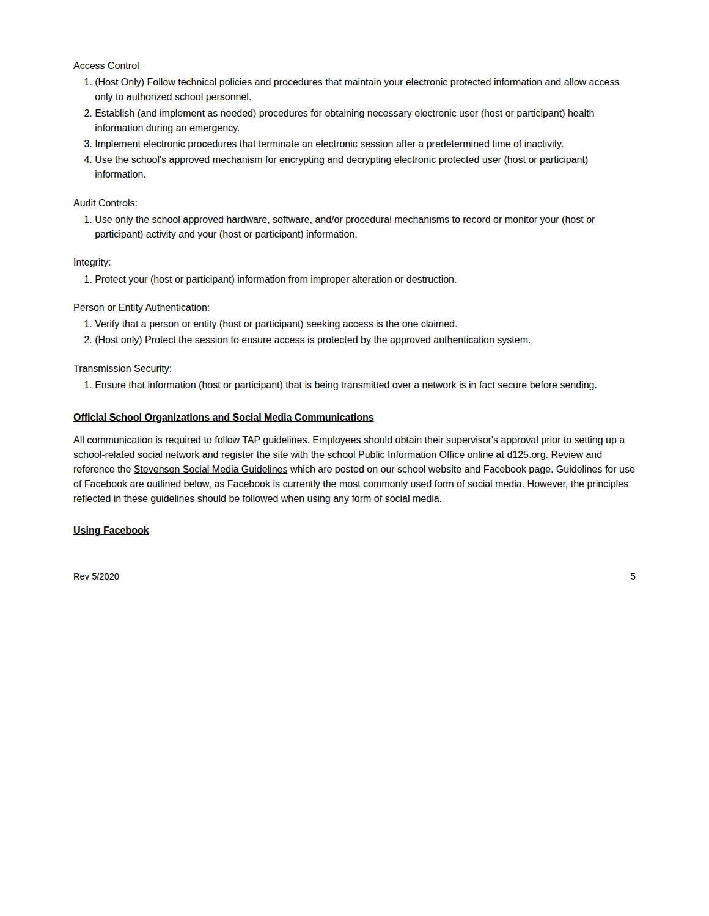Access Control
(Host Only) Follow technical policies and procedures that maintain your electronic protected information and allow access only to authorized school personnel.
Establish (and implement as needed) procedures for obtaining necessary electronic user (host or participant) health information during an emergency.
Implement electronic procedures that terminate an electronic session after a predetermined time of inactivity.
Use the school's approved mechanism for encrypting and decrypting electronic protected user (host or participant) information.
Audit Controls:
Use only the school approved hardware, software, and/or procedural mechanisms to record or monitor your (host or participant) activity and your (host or participant) information.
Integrity:
Protect your (host or participant) information from improper alteration or destruction.
Person or Entity Authentication:
Verify that a person or entity (host or participant) seeking access is the one claimed.
(Host only) Protect the session to ensure access is protected by the approved authentication system.
Transmission Security:
Ensure that information (host or participant) that is being transmitted over a network is in fact secure before sending.
Official School Organizations and Social Media Communications
All communication is required to follow TAP guidelines. Employees should obtain their supervisor's approval prior to setting up a school-related social network and register the site with the school Public Information Office online at d125.org. Review and reference the Stevenson Social Media Guidelines which are posted on our school website and Facebook page. Guidelines for use of Facebook are outlined below, as Facebook is currently the most commonly used form of social media. However, the principles reflected in these guidelines should be followed when using any form of social media.
Using Facebook
Rev 5/2020 5